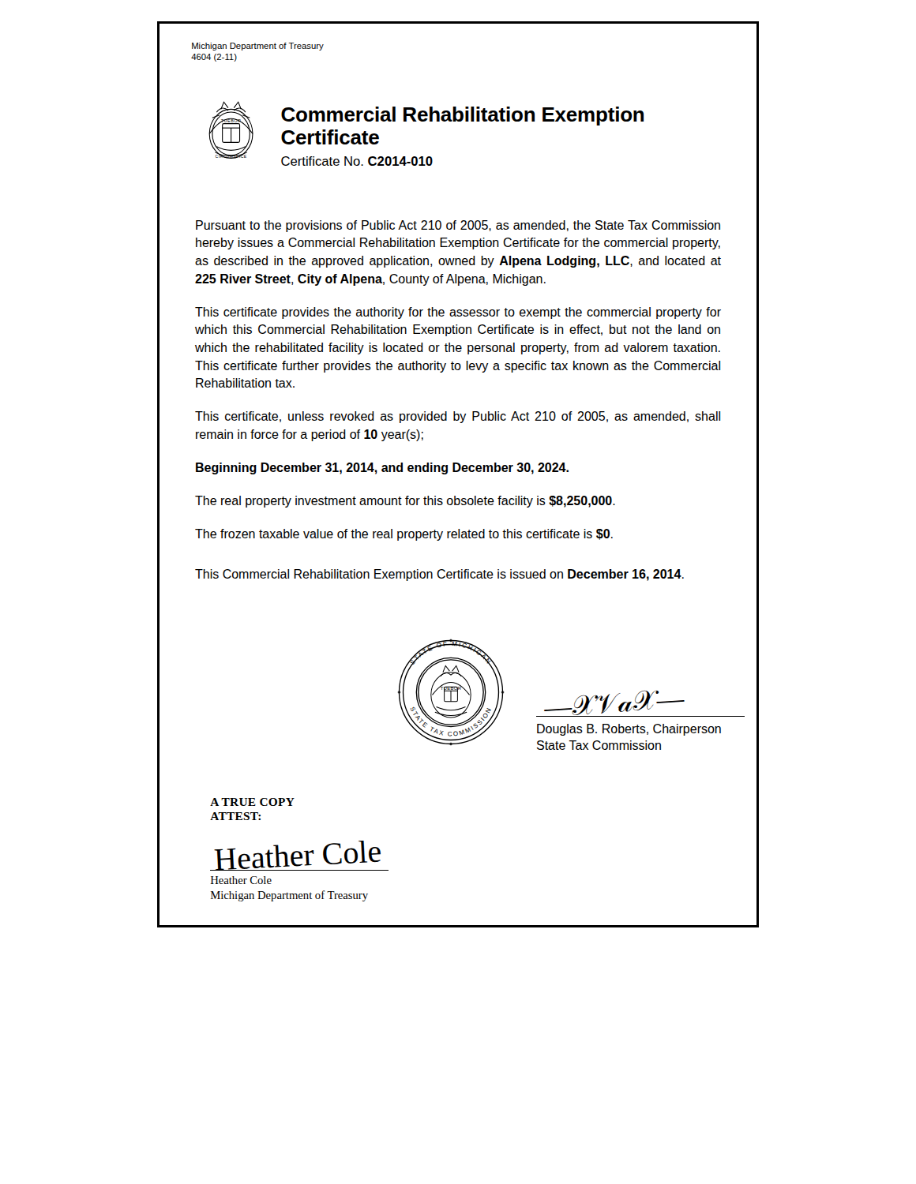Michigan Department of Treasury
4604 (2-11)
TUEBOR CIRCUMSPICE
Commercial Rehabilitation Exemption Certificate
Certificate No. C2014-010
Pursuant to the provisions of Public Act 210 of 2005, as amended, the State Tax Commission hereby issues a Commercial Rehabilitation Exemption Certificate for the commercial property, as described in the approved application, owned by Alpena Lodging, LLC, and located at 225 River Street, City of Alpena, County of Alpena, Michigan.
This certificate provides the authority for the assessor to exempt the commercial property for which this Commercial Rehabilitation Exemption Certificate is in effect, but not the land on which the rehabilitated facility is located or the personal property, from ad valorem taxation. This certificate further provides the authority to levy a specific tax known as the Commercial Rehabilitation tax.
This certificate, unless revoked as provided by Public Act 210 of 2005, as amended, shall remain in force for a period of 10 year(s);
Beginning December 31, 2014, and ending December 30, 2024.
The real property investment amount for this obsolete facility is $8,250,000.
The frozen taxable value of the real property related to this certificate is $0.
This Commercial Rehabilitation Exemption Certificate is issued on December 16, 2014.
TUEBOR STATE OF MICHIGAN STATE TAX COMMISSION
—𝒳𝒱𝒶𝒳—
Douglas B. Roberts, Chairperson
State Tax Commission
A TRUE COPY
ATTEST:
Heather Cole
Heather Cole
Michigan Department of Treasury